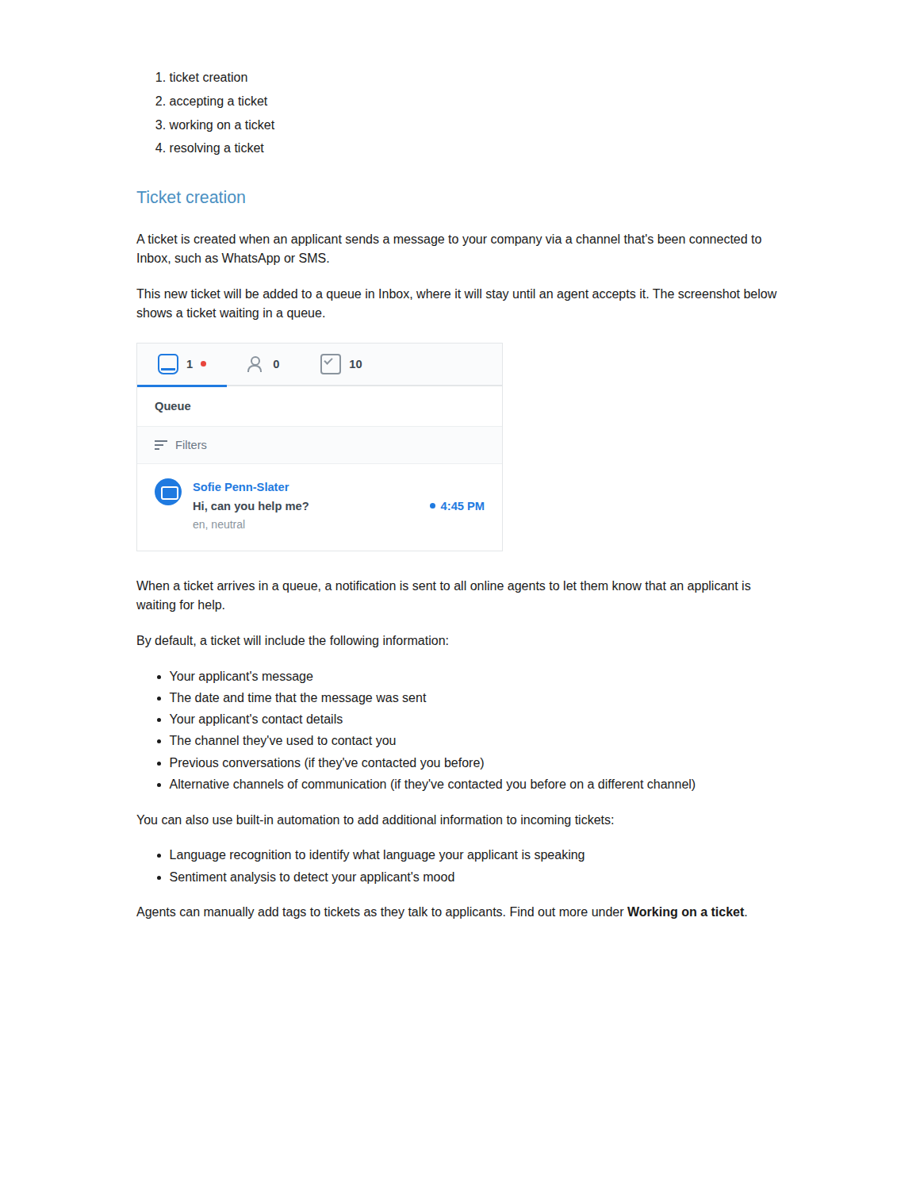ticket creation
accepting a ticket
working on a ticket
resolving a ticket
Ticket creation
A ticket is created when an applicant sends a message to your company via a channel that's been connected to Inbox, such as WhatsApp or SMS.
This new ticket will be added to a queue in Inbox, where it will stay until an agent accepts it. The screenshot below shows a ticket waiting in a queue.
1
0
10
Queue
Filters
Sofie Penn-Slater
Hi, can you help me?
en, neutral
4:45 PM
When a ticket arrives in a queue, a notification is sent to all online agents to let them know that an applicant is waiting for help.
By default, a ticket will include the following information:
Your applicant's message
The date and time that the message was sent
Your applicant's contact details
The channel they've used to contact you
Previous conversations (if they've contacted you before)
Alternative channels of communication (if they've contacted you before on a different channel)
You can also use built-in automation to add additional information to incoming tickets:
Language recognition to identify what language your applicant is speaking
Sentiment analysis to detect your applicant's mood
Agents can manually add tags to tickets as they talk to applicants. Find out more under Working on a ticket.